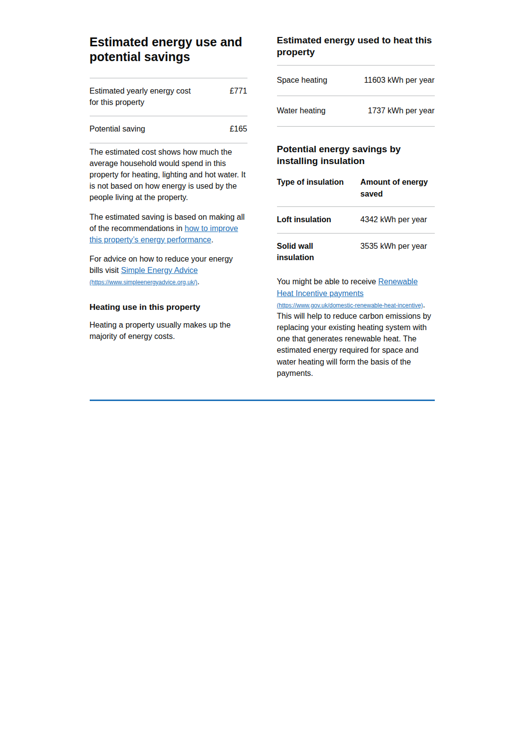Estimated energy use and potential savings
Estimated yearly energy cost for this property
£771
Potential saving
£165
The estimated cost shows how much the average household would spend in this property for heating, lighting and hot water. It is not based on how energy is used by the people living at the property.
The estimated saving is based on making all of the recommendations in how to improve this property’s energy performance.
For advice on how to reduce your energy bills visit Simple Energy Advice (https://www.simpleenergyadvice.org.uk/).
Heating use in this property
Heating a property usually makes up the majority of energy costs.
Estimated energy used to heat this property
Space heating
11603 kWh per year
Water heating
1737 kWh per year
Potential energy savings by installing insulation
Type of insulation
Amount of energy saved
Loft insulation
4342 kWh per year
Solid wall insulation
3535 kWh per year
You might be able to receive Renewable Heat Incentive payments (https://www.gov.uk/domestic-renewable-heat-incentive). This will help to reduce carbon emissions by replacing your existing heating system with one that generates renewable heat. The estimated energy required for space and water heating will form the basis of the payments.